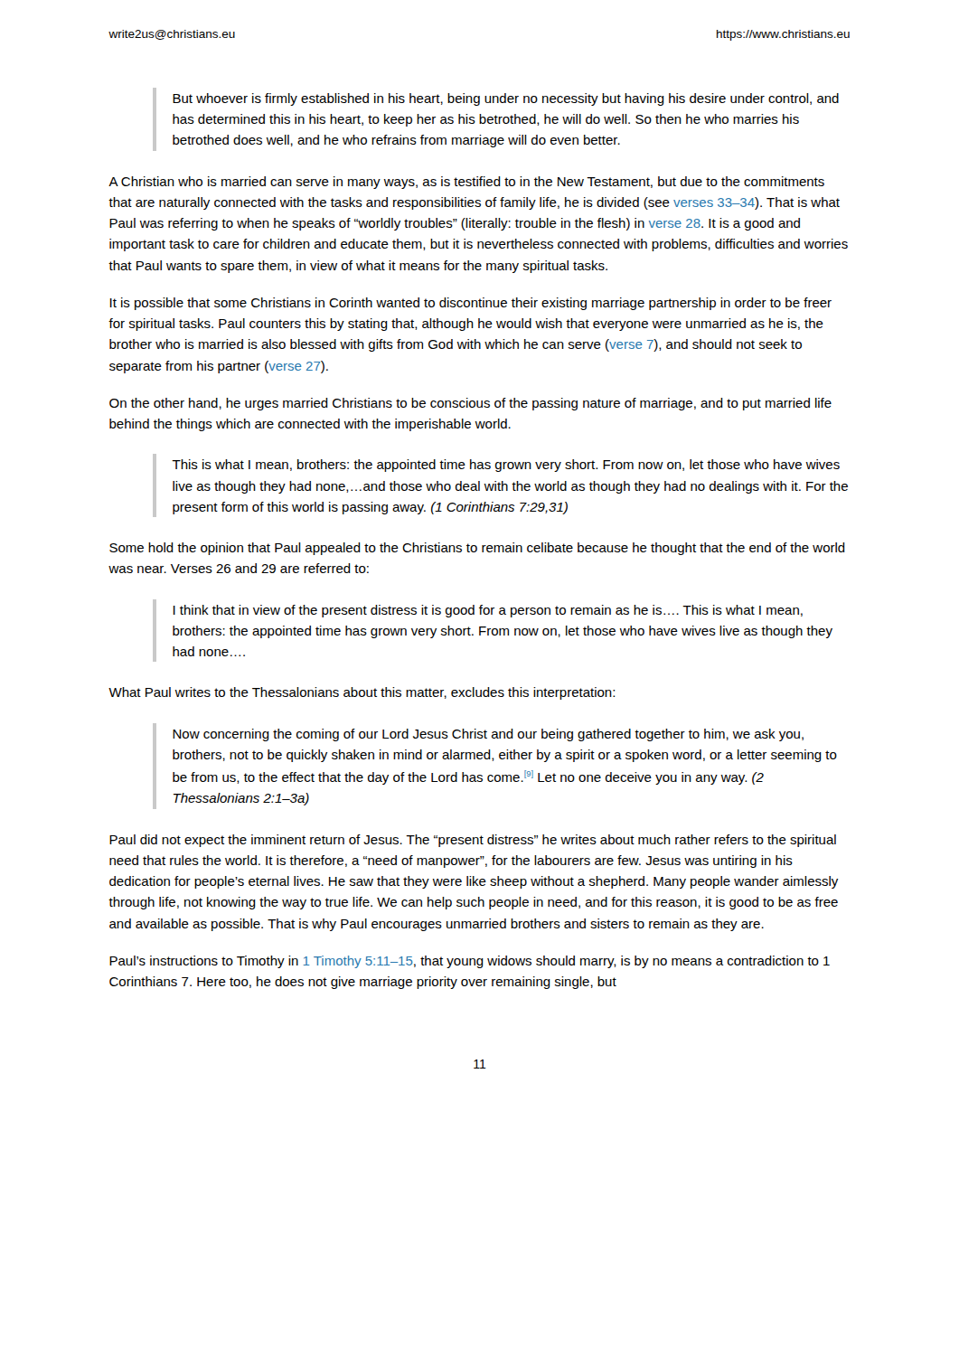write2us@christians.eu https://www.christians.eu
But whoever is firmly established in his heart, being under no necessity but having his desire under control, and has determined this in his heart, to keep her as his betrothed, he will do well. So then he who marries his betrothed does well, and he who refrains from marriage will do even better.
A Christian who is married can serve in many ways, as is testified to in the New Testament, but due to the commitments that are naturally connected with the tasks and responsibilities of family life, he is divided (see verses 33–34). That is what Paul was referring to when he speaks of “worldly troubles” (literally: trouble in the flesh) in verse 28. It is a good and important task to care for children and educate them, but it is nevertheless connected with problems, difficulties and worries that Paul wants to spare them, in view of what it means for the many spiritual tasks.
It is possible that some Christians in Corinth wanted to discontinue their existing marriage partnership in order to be freer for spiritual tasks. Paul counters this by stating that, although he would wish that everyone were unmarried as he is, the brother who is married is also blessed with gifts from God with which he can serve (verse 7), and should not seek to separate from his partner (verse 27).
On the other hand, he urges married Christians to be conscious of the passing nature of marriage, and to put married life behind the things which are connected with the imperishable world.
This is what I mean, brothers: the appointed time has grown very short. From now on, let those who have wives live as though they had none,…and those who deal with the world as though they had no dealings with it. For the present form of this world is passing away. (1 Corinthians 7:29,31)
Some hold the opinion that Paul appealed to the Christians to remain celibate because he thought that the end of the world was near. Verses 26 and 29 are referred to:
I think that in view of the present distress it is good for a person to remain as he is…. This is what I mean, brothers: the appointed time has grown very short. From now on, let those who have wives live as though they had none….
What Paul writes to the Thessalonians about this matter, excludes this interpretation:
Now concerning the coming of our Lord Jesus Christ and our being gathered together to him, we ask you, brothers, not to be quickly shaken in mind or alarmed, either by a spirit or a spoken word, or a letter seeming to be from us, to the effect that the day of the Lord has come.[9] Let no one deceive you in any way. (2 Thessalonians 2:1–3a)
Paul did not expect the imminent return of Jesus. The “present distress” he writes about much rather refers to the spiritual need that rules the world. It is therefore, a “need of manpower”, for the labourers are few. Jesus was untiring in his dedication for people’s eternal lives. He saw that they were like sheep without a shepherd. Many people wander aimlessly through life, not knowing the way to true life. We can help such people in need, and for this reason, it is good to be as free and available as possible. That is why Paul encourages unmarried brothers and sisters to remain as they are.
Paul’s instructions to Timothy in 1 Timothy 5:11–15, that young widows should marry, is by no means a contradiction to 1 Corinthians 7. Here too, he does not give marriage priority over remaining single, but
11